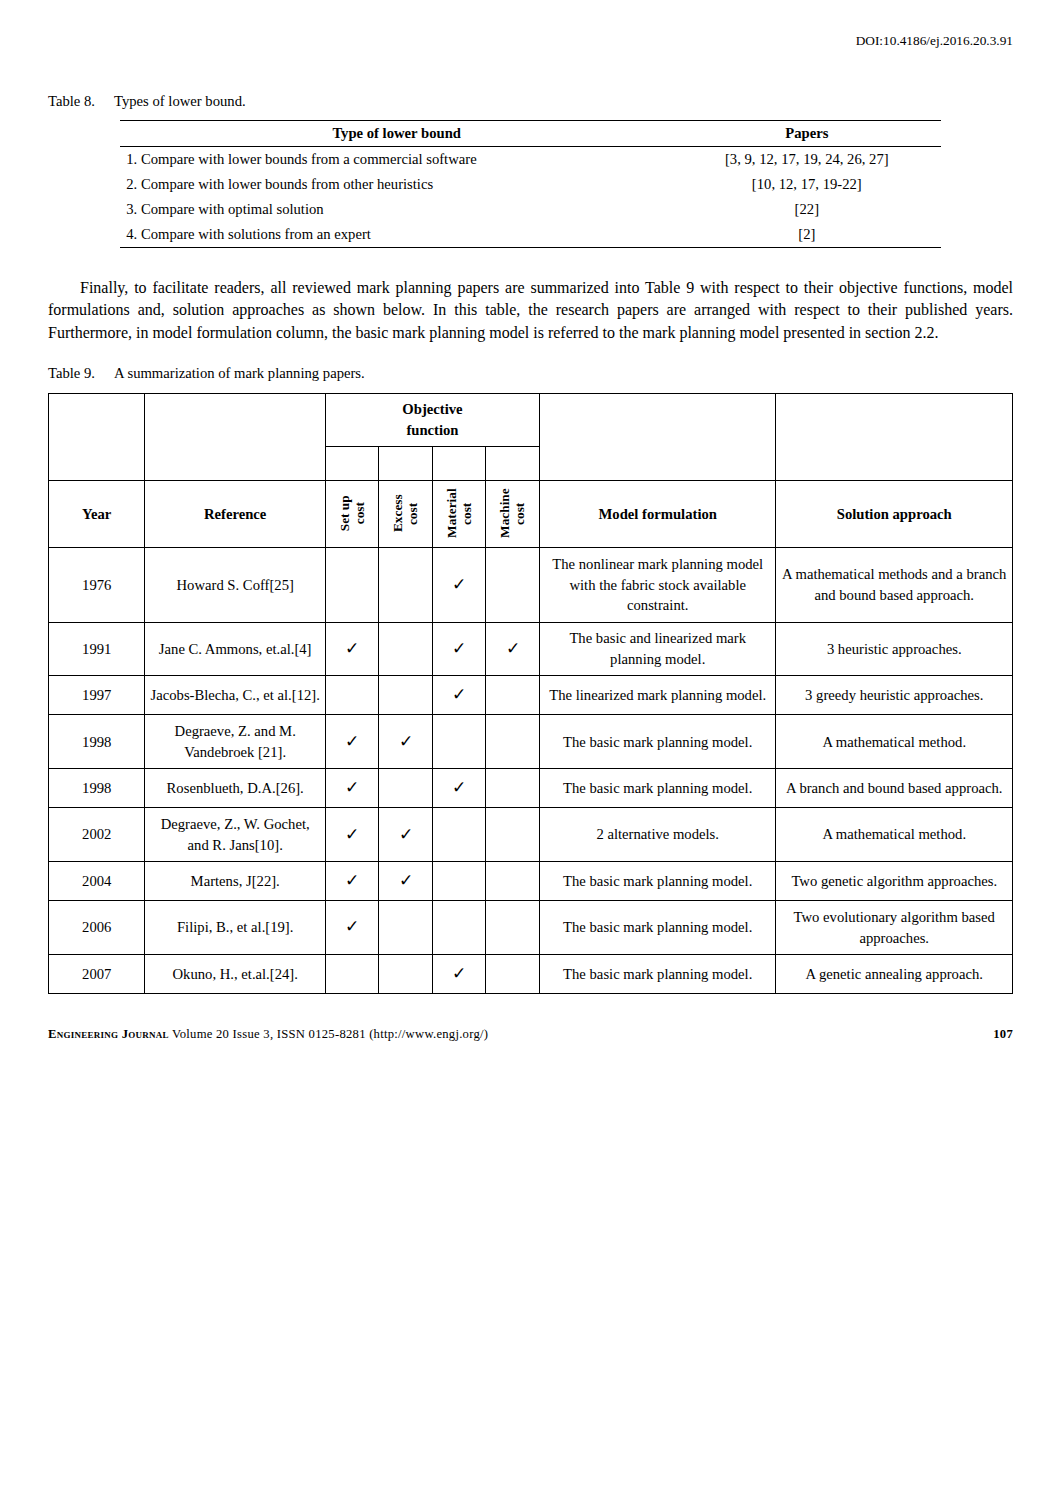DOI:10.4186/ej.2016.20.3.91
Table 8. Types of lower bound.
| Type of lower bound | Papers |
| --- | --- |
| 1. Compare with lower bounds from a commercial software | [3, 9, 12, 17, 19, 24, 26, 27] |
| 2. Compare with lower bounds from other heuristics | [10, 12, 17, 19-22] |
| 3. Compare with optimal solution | [22] |
| 4. Compare with solutions from an expert | [2] |
Finally, to facilitate readers, all reviewed mark planning papers are summarized into Table 9 with respect to their objective functions, model formulations and, solution approaches as shown below. In this table, the research papers are arranged with respect to their published years. Furthermore, in model formulation column, the basic mark planning model is referred to the mark planning model presented in section 2.2.
Table 9. A summarization of mark planning papers.
| | | Objective function | | |
| --- | --- | --- | --- | --- |
| Year | Reference | Set up cost | Excess cost | Material cost | Machine cost | Model formulation | Solution approach |
| 1976 | Howard S. Coff[25] | | | ✓ | | The nonlinear mark planning model with the fabric stock available constraint. | A mathematical methods and a branch and bound based approach. |
| 1991 | Jane C. Ammons, et.al.[4] | ✓ | | ✓ | ✓ | The basic and linearized mark planning model. | 3 heuristic approaches. |
| 1997 | Jacobs-Blecha, C., et al.[12]. | | | ✓ | | The linearized mark planning model. | 3 greedy heuristic approaches. |
| 1998 | Degraeve, Z. and M. Vandebroek [21]. | ✓ | ✓ | | | The basic mark planning model. | A mathematical method. |
| 1998 | Rosenblueth, D.A.[26]. | ✓ | | ✓ | | The basic mark planning model. | A branch and bound based approach. |
| 2002 | Degraeve, Z., W. Gochet, and R. Jans[10]. | ✓ | ✓ | | | 2 alternative models. | A mathematical method. |
| 2004 | Martens, J[22]. | ✓ | ✓ | | | The basic mark planning model. | Two genetic algorithm approaches. |
| 2006 | Filipi, B., et al.[19]. | ✓ | | | | The basic mark planning model. | Two evolutionary algorithm based approaches. |
| 2007 | Okuno, H., et.al.[24]. | | | ✓ | | The basic mark planning model. | A genetic annealing approach. |
Engineering Journal Volume 20 Issue 3, ISSN 0125-8281 (http://www.engj.org/)
107